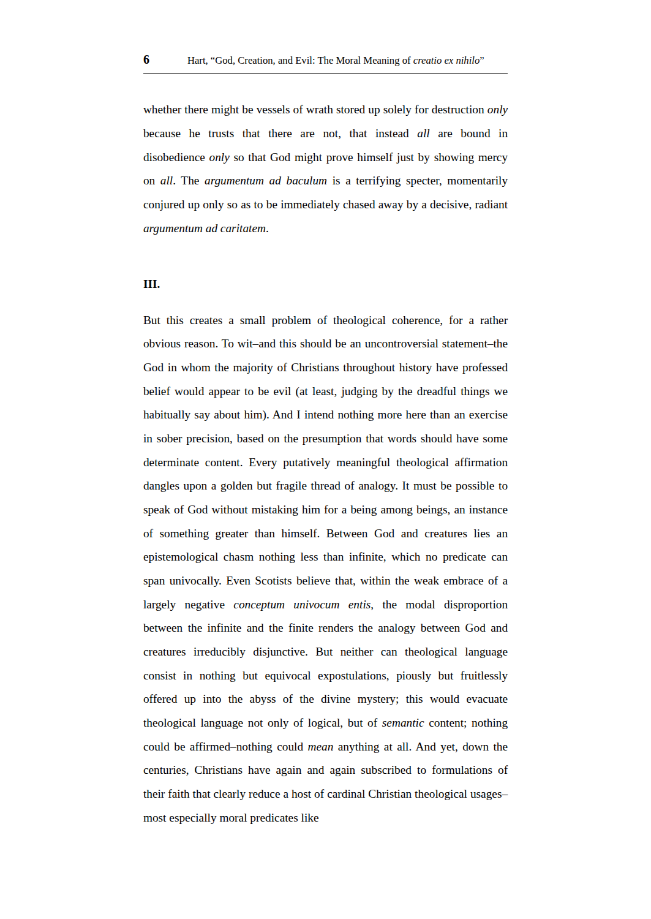6 Hart, “God, Creation, and Evil: The Moral Meaning of creatio ex nihilo”
whether there might be vessels of wrath stored up solely for destruction only because he trusts that there are not, that instead all are bound in disobedience only so that God might prove himself just by showing mercy on all. The argumentum ad baculum is a terrifying specter, momentarily conjured up only so as to be immediately chased away by a decisive, radiant argumentum ad caritatem.
III.
But this creates a small problem of theological coherence, for a rather obvious reason. To wit–and this should be an uncontroversial statement–the God in whom the majority of Christians throughout history have professed belief would appear to be evil (at least, judging by the dreadful things we habitually say about him). And I intend nothing more here than an exercise in sober precision, based on the presumption that words should have some determinate content. Every putatively meaningful theological affirmation dangles upon a golden but fragile thread of analogy. It must be possible to speak of God without mistaking him for a being among beings, an instance of something greater than himself. Between God and creatures lies an epistemological chasm nothing less than infinite, which no predicate can span univocally. Even Scotists believe that, within the weak embrace of a largely negative conceptum univocum entis, the modal disproportion between the infinite and the finite renders the analogy between God and creatures irreducibly disjunctive. But neither can theological language consist in nothing but equivocal expostulations, piously but fruitlessly offered up into the abyss of the divine mystery; this would evacuate theological language not only of logical, but of semantic content; nothing could be affirmed–nothing could mean anything at all. And yet, down the centuries, Christians have again and again subscribed to formulations of their faith that clearly reduce a host of cardinal Christian theological usages– most especially moral predicates like